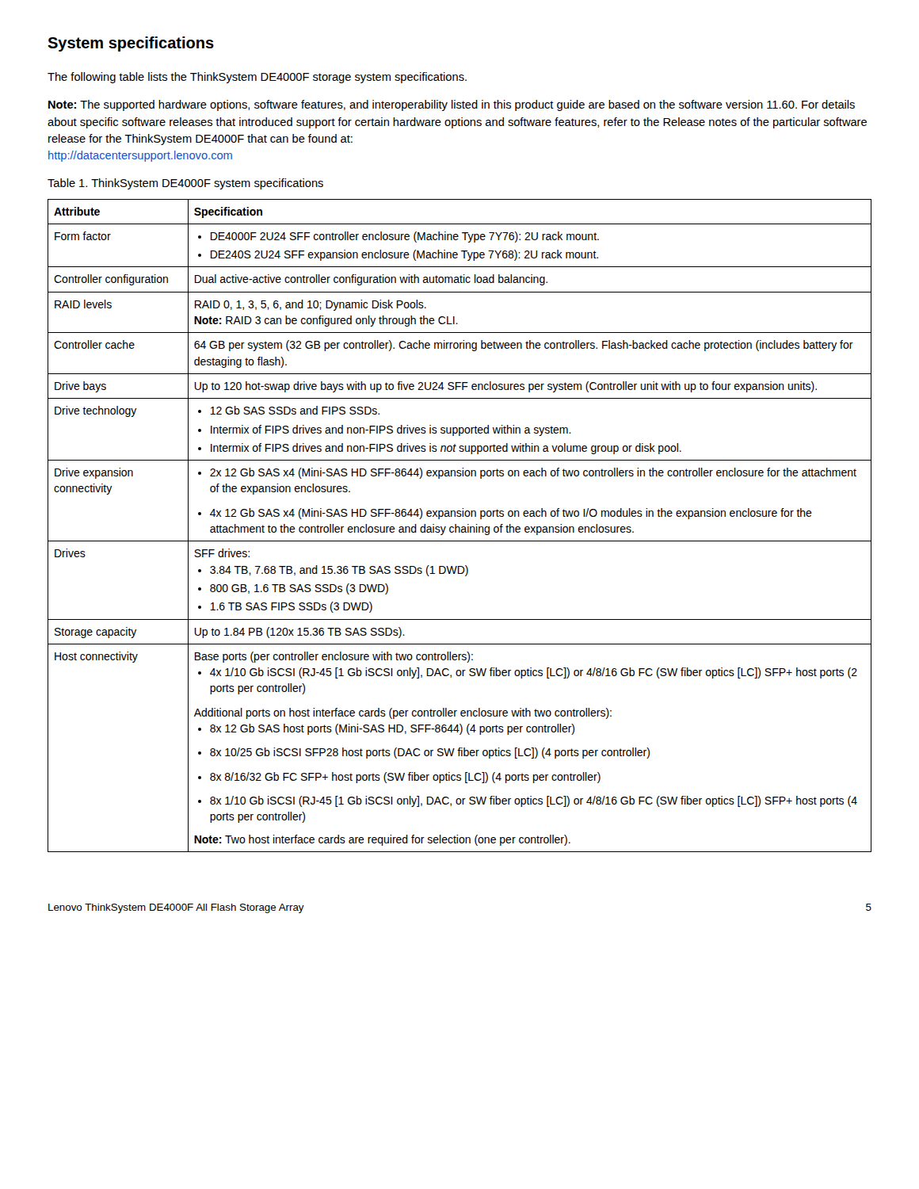System specifications
The following table lists the ThinkSystem DE4000F storage system specifications.
Note: The supported hardware options, software features, and interoperability listed in this product guide are based on the software version 11.60. For details about specific software releases that introduced support for certain hardware options and software features, refer to the Release notes of the particular software release for the ThinkSystem DE4000F that can be found at:
http://datacentersupport.lenovo.com
Table 1. ThinkSystem DE4000F system specifications
| Attribute | Specification |
| --- | --- |
| Form factor | DE4000F 2U24 SFF controller enclosure (Machine Type 7Y76): 2U rack mount. DE240S 2U24 SFF expansion enclosure (Machine Type 7Y68): 2U rack mount. |
| Controller configuration | Dual active-active controller configuration with automatic load balancing. |
| RAID levels | RAID 0, 1, 3, 5, 6, and 10; Dynamic Disk Pools. Note: RAID 3 can be configured only through the CLI. |
| Controller cache | 64 GB per system (32 GB per controller). Cache mirroring between the controllers. Flash-backed cache protection (includes battery for destaging to flash). |
| Drive bays | Up to 120 hot-swap drive bays with up to five 2U24 SFF enclosures per system (Controller unit with up to four expansion units). |
| Drive technology | 12 Gb SAS SSDs and FIPS SSDs. Intermix of FIPS drives and non-FIPS drives is supported within a system. Intermix of FIPS drives and non-FIPS drives is not supported within a volume group or disk pool. |
| Drive expansion connectivity | 2x 12 Gb SAS x4 (Mini-SAS HD SFF-8644) expansion ports on each of two controllers in the controller enclosure for the attachment of the expansion enclosures. 4x 12 Gb SAS x4 (Mini-SAS HD SFF-8644) expansion ports on each of two I/O modules in the expansion enclosure for the attachment to the controller enclosure and daisy chaining of the expansion enclosures. |
| Drives | SFF drives: 3.84 TB, 7.68 TB, and 15.36 TB SAS SSDs (1 DWD) 800 GB, 1.6 TB SAS SSDs (3 DWD) 1.6 TB SAS FIPS SSDs (3 DWD) |
| Storage capacity | Up to 1.84 PB (120x 15.36 TB SAS SSDs). |
| Host connectivity | Base ports (per controller enclosure with two controllers): 4x 1/10 Gb iSCSI (RJ-45 [1 Gb iSCSI only], DAC, or SW fiber optics [LC]) or 4/8/16 Gb FC (SW fiber optics [LC]) SFP+ host ports (2 ports per controller) Additional ports on host interface cards (per controller enclosure with two controllers): 8x 12 Gb SAS host ports (Mini-SAS HD, SFF-8644) (4 ports per controller) 8x 10/25 Gb iSCSI SFP28 host ports (DAC or SW fiber optics [LC]) (4 ports per controller) 8x 8/16/32 Gb FC SFP+ host ports (SW fiber optics [LC]) (4 ports per controller) 8x 1/10 Gb iSCSI (RJ-45 [1 Gb iSCSI only], DAC, or SW fiber optics [LC]) or 4/8/16 Gb FC (SW fiber optics [LC]) SFP+ host ports (4 ports per controller) Note: Two host interface cards are required for selection (one per controller). |
Lenovo ThinkSystem DE4000F All Flash Storage Array 5